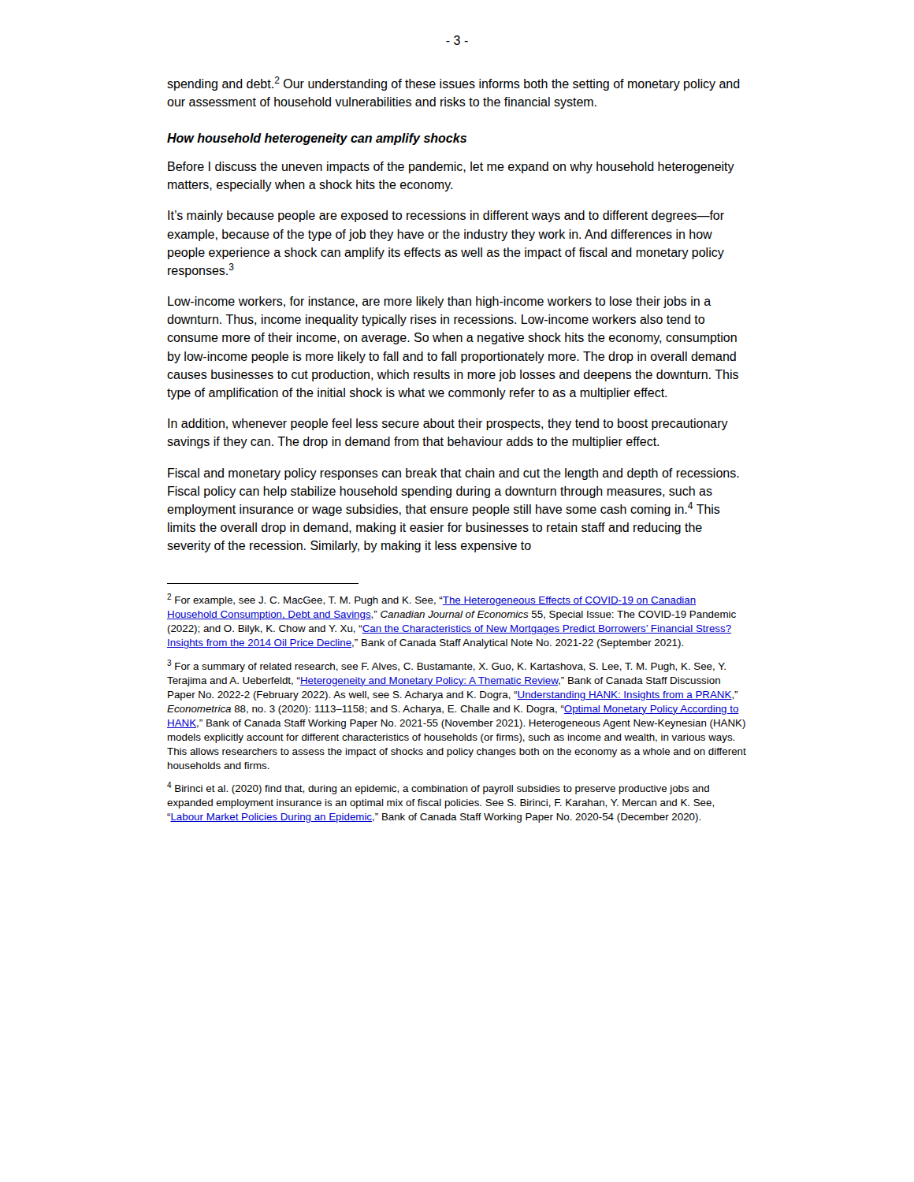- 3 -
spending and debt.2 Our understanding of these issues informs both the setting of monetary policy and our assessment of household vulnerabilities and risks to the financial system.
How household heterogeneity can amplify shocks
Before I discuss the uneven impacts of the pandemic, let me expand on why household heterogeneity matters, especially when a shock hits the economy.
It’s mainly because people are exposed to recessions in different ways and to different degrees—for example, because of the type of job they have or the industry they work in. And differences in how people experience a shock can amplify its effects as well as the impact of fiscal and monetary policy responses.3
Low-income workers, for instance, are more likely than high-income workers to lose their jobs in a downturn. Thus, income inequality typically rises in recessions. Low-income workers also tend to consume more of their income, on average. So when a negative shock hits the economy, consumption by low-income people is more likely to fall and to fall proportionately more. The drop in overall demand causes businesses to cut production, which results in more job losses and deepens the downturn. This type of amplification of the initial shock is what we commonly refer to as a multiplier effect.
In addition, whenever people feel less secure about their prospects, they tend to boost precautionary savings if they can. The drop in demand from that behaviour adds to the multiplier effect.
Fiscal and monetary policy responses can break that chain and cut the length and depth of recessions. Fiscal policy can help stabilize household spending during a downturn through measures, such as employment insurance or wage subsidies, that ensure people still have some cash coming in.4 This limits the overall drop in demand, making it easier for businesses to retain staff and reducing the severity of the recession. Similarly, by making it less expensive to
2 For example, see J. C. MacGee, T. M. Pugh and K. See, “The Heterogeneous Effects of COVID-19 on Canadian Household Consumption, Debt and Savings,” Canadian Journal of Economics 55, Special Issue: The COVID-19 Pandemic (2022); and O. Bilyk, K. Chow and Y. Xu, “Can the Characteristics of New Mortgages Predict Borrowers’ Financial Stress? Insights from the 2014 Oil Price Decline,” Bank of Canada Staff Analytical Note No. 2021-22 (September 2021).
3 For a summary of related research, see F. Alves, C. Bustamante, X. Guo, K. Kartashova, S. Lee, T. M. Pugh, K. See, Y. Terajima and A. Ueberfeldt, “Heterogeneity and Monetary Policy: A Thematic Review,” Bank of Canada Staff Discussion Paper No. 2022-2 (February 2022). As well, see S. Acharya and K. Dogra, “Understanding HANK: Insights from a PRANK,” Econometrica 88, no. 3 (2020): 1113–1158; and S. Acharya, E. Challe and K. Dogra, “Optimal Monetary Policy According to HANK,” Bank of Canada Staff Working Paper No. 2021-55 (November 2021). Heterogeneous Agent New-Keynesian (HANK) models explicitly account for different characteristics of households (or firms), such as income and wealth, in various ways. This allows researchers to assess the impact of shocks and policy changes both on the economy as a whole and on different households and firms.
4 Birinci et al. (2020) find that, during an epidemic, a combination of payroll subsidies to preserve productive jobs and expanded employment insurance is an optimal mix of fiscal policies. See S. Birinci, F. Karahan, Y. Mercan and K. See, “Labour Market Policies During an Epidemic,” Bank of Canada Staff Working Paper No. 2020-54 (December 2020).